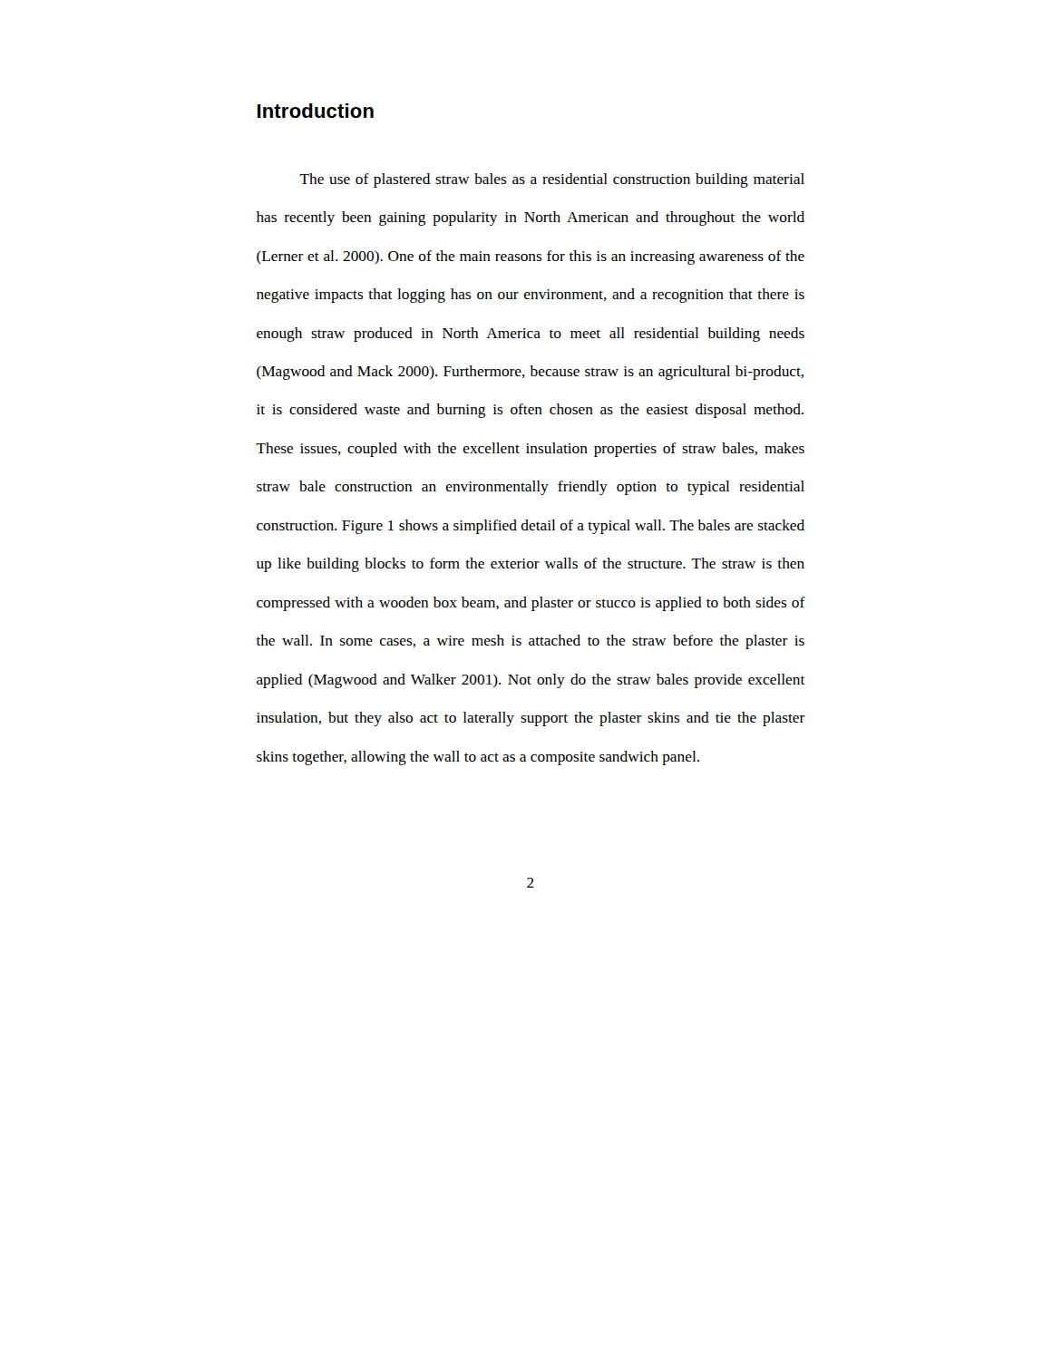Introduction
The use of plastered straw bales as a residential construction building material has recently been gaining popularity in North American and throughout the world (Lerner et al. 2000). One of the main reasons for this is an increasing awareness of the negative impacts that logging has on our environment, and a recognition that there is enough straw produced in North America to meet all residential building needs (Magwood and Mack 2000). Furthermore, because straw is an agricultural bi-product, it is considered waste and burning is often chosen as the easiest disposal method. These issues, coupled with the excellent insulation properties of straw bales, makes straw bale construction an environmentally friendly option to typical residential construction. Figure 1 shows a simplified detail of a typical wall. The bales are stacked up like building blocks to form the exterior walls of the structure. The straw is then compressed with a wooden box beam, and plaster or stucco is applied to both sides of the wall. In some cases, a wire mesh is attached to the straw before the plaster is applied (Magwood and Walker 2001). Not only do the straw bales provide excellent insulation, but they also act to laterally support the plaster skins and tie the plaster skins together, allowing the wall to act as a composite sandwich panel.
2